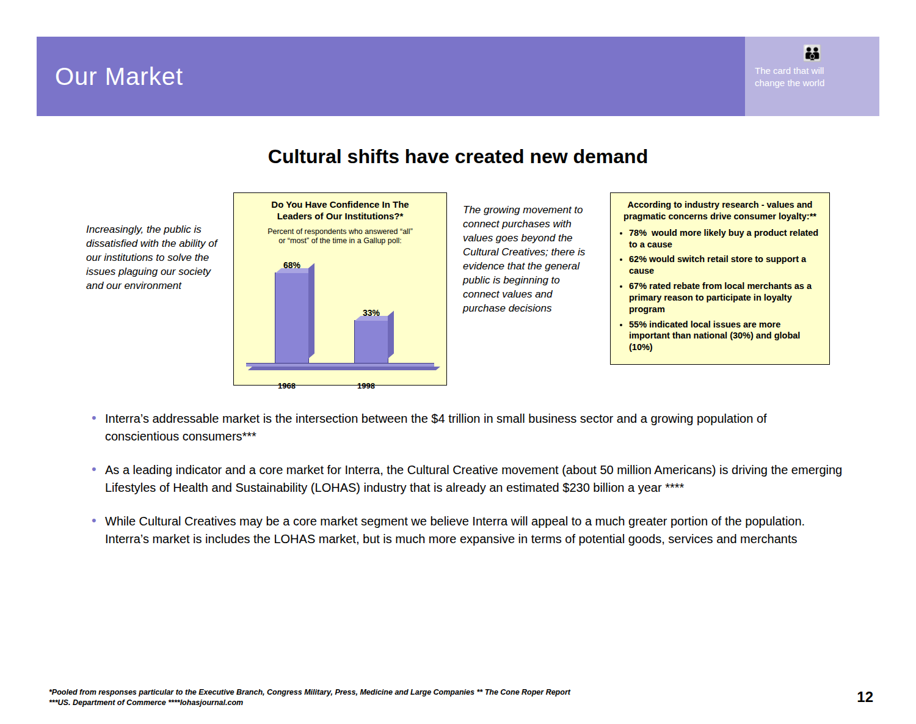Our Market
👪 The card that will
change the world
Cultural shifts have created new demand
Increasingly, the public is dissatisfied with the ability of our institutions to solve the issues plaguing our society and our environment
Do You Have Confidence In The
Leaders of Our Institutions?*
Percent of respondents who answered “all”
or “most” of the time in a Gallup poll:
68%
33%
1968 1998
The growing movement to connect purchases with values goes beyond the Cultural Creatives; there is evidence that the general public is beginning to connect values and purchase decisions
According to industry research - values and pragmatic concerns drive consumer loyalty:**
78% would more likely buy a product related to a cause
62% would switch retail store to support a cause
67% rated rebate from local merchants as a primary reason to participate in loyalty program
55% indicated local issues are more important than national (30%) and global (10%)
Interra’s addressable market is the intersection between the $4 trillion in small business sector and a growing population of conscientious consumers***
As a leading indicator and a core market for Interra, the Cultural Creative movement (about 50 million Americans) is driving the emerging Lifestyles of Health and Sustainability (LOHAS) industry that is already an estimated $230 billion a year ****
While Cultural Creatives may be a core market segment we believe Interra will appeal to a much greater portion of the population. Interra’s market is includes the LOHAS market, but is much more expansive in terms of potential goods, services and merchants
*Pooled from responses particular to the Executive Branch, Congress Military, Press, Medicine and Large Companies ** The Cone Roper Report
***US. Department of Commerce ****lohasjournal.com
12